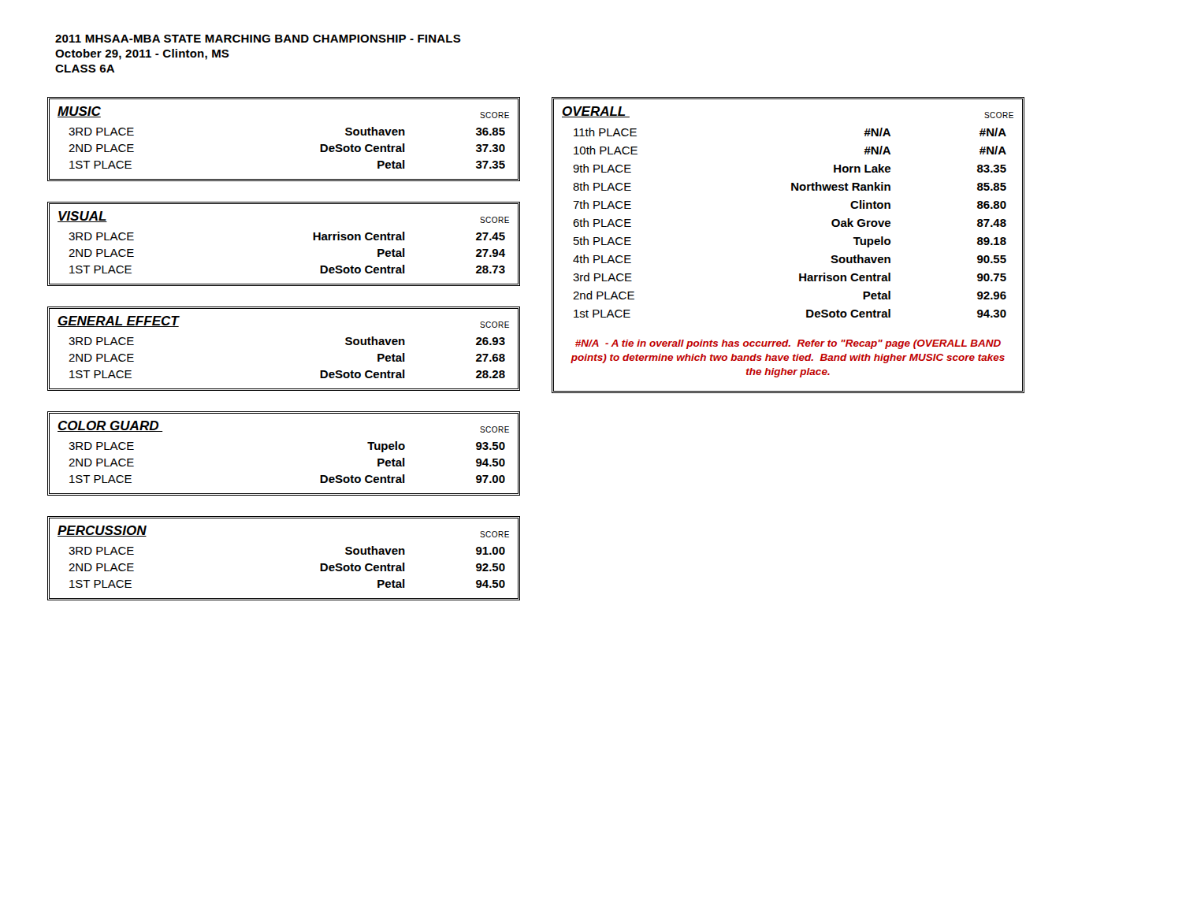2011 MHSAA-MBA STATE MARCHING BAND CHAMPIONSHIP - FINALS
October 29, 2011 - Clinton, MS
CLASS 6A
MUSIC SCORE
| 3RD PLACE | Southaven | 36.85 |
| 2ND PLACE | DeSoto Central | 37.30 |
| 1ST PLACE | Petal | 37.35 |
VISUAL SCORE
| 3RD PLACE | Harrison Central | 27.45 |
| 2ND PLACE | Petal | 27.94 |
| 1ST PLACE | DeSoto Central | 28.73 |
GENERAL EFFECT SCORE
| 3RD PLACE | Southaven | 26.93 |
| 2ND PLACE | Petal | 27.68 |
| 1ST PLACE | DeSoto Central | 28.28 |
COLOR GUARD SCORE
| 3RD PLACE | Tupelo | 93.50 |
| 2ND PLACE | Petal | 94.50 |
| 1ST PLACE | DeSoto Central | 97.00 |
PERCUSSION SCORE
| 3RD PLACE | Southaven | 91.00 |
| 2ND PLACE | DeSoto Central | 92.50 |
| 1ST PLACE | Petal | 94.50 |
OVERALL SCORE
| 11th PLACE | #N/A | #N/A |
| 10th PLACE | #N/A | #N/A |
| 9th PLACE | Horn Lake | 83.35 |
| 8th PLACE | Northwest Rankin | 85.85 |
| 7th PLACE | Clinton | 86.80 |
| 6th PLACE | Oak Grove | 87.48 |
| 5th PLACE | Tupelo | 89.18 |
| 4th PLACE | Southaven | 90.55 |
| 3rd PLACE | Harrison Central | 90.75 |
| 2nd PLACE | Petal | 92.96 |
| 1st PLACE | DeSoto Central | 94.30 |
#N/A - A tie in overall points has occurred. Refer to "Recap" page (OVERALL BAND points) to determine which two bands have tied. Band with higher MUSIC score takes the higher place.